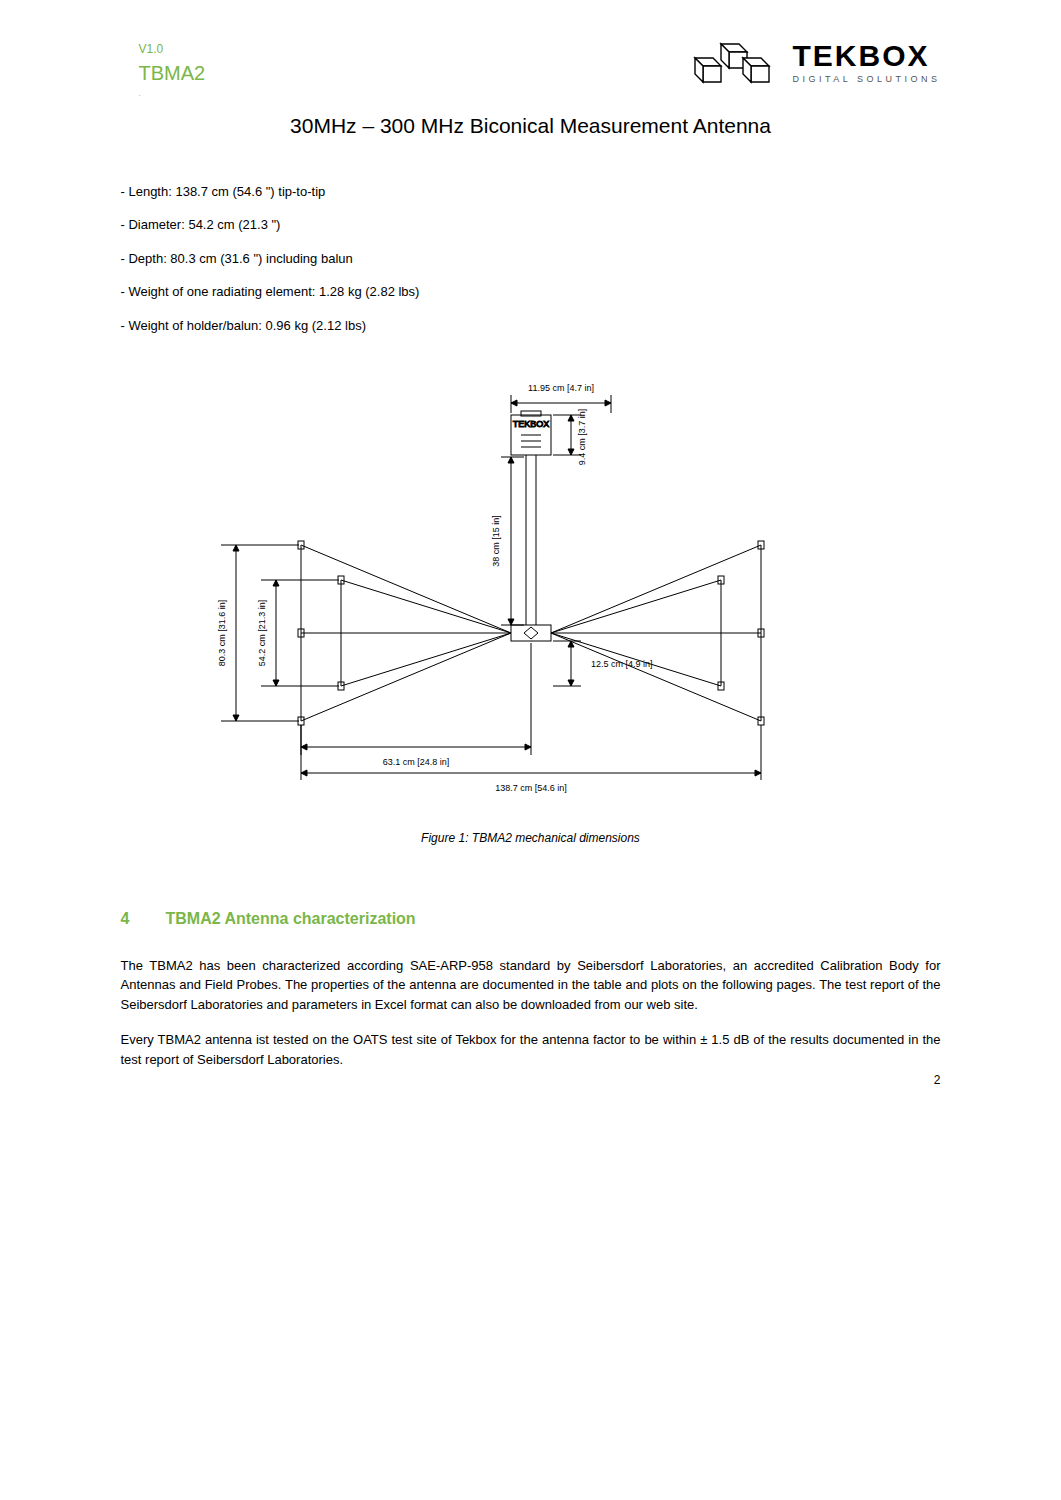V1.0
TBMA2
.
TEKBOX
DIGITAL SOLUTIONS
30MHz – 300 MHz Biconical Measurement Antenna
- Length: 138.7 cm (54.6 ") tip-to-tip
- Diameter: 54.2 cm (21.3 ")
- Depth: 80.3 cm (31.6 ") including balun
- Weight of one radiating element: 1.28 kg (2.82 lbs)
- Weight of holder/balun: 0.96 kg (2.12 lbs)
TEKBOX 11.95 cm [4.7 in] 9.4 cm [3.7 in] 38 cm [15 in] 12.5 cm [4.9 in] 80.3 cm [31.6 in] 54.2 cm [21.3 in] 63.1 cm [24.8 in] 138.7 cm [54.6 in]
Figure 1: TBMA2 mechanical dimensions
4 TBMA2 Antenna characterization
The TBMA2 has been characterized according SAE-ARP-958 standard by Seibersdorf Laboratories, an accredited Calibration Body for Antennas and Field Probes. The properties of the antenna are documented in the table and plots on the following pages. The test report of the Seibersdorf Laboratories and parameters in Excel format can also be downloaded from our web site.
Every TBMA2 antenna ist tested on the OATS test site of Tekbox for the antenna factor to be within ± 1.5 dB of the results documented in the test report of Seibersdorf Laboratories.
2